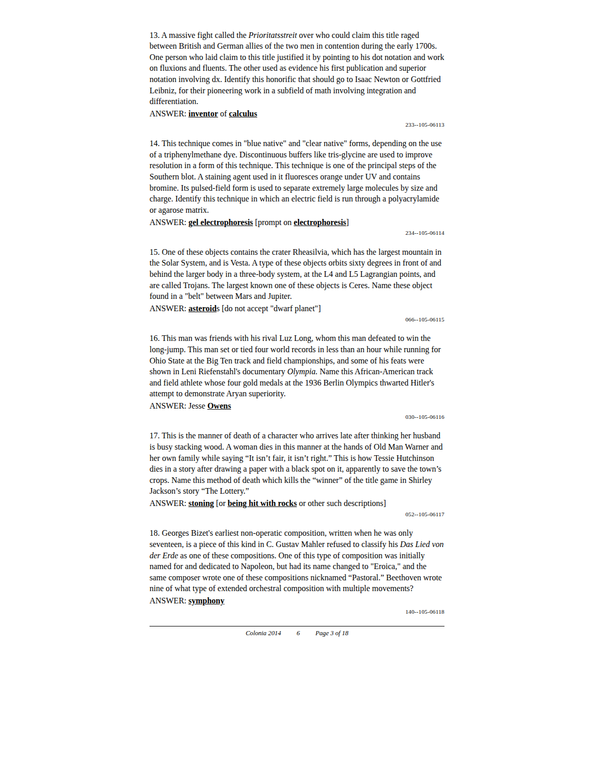13. A massive fight called the Prioritatsstreit over who could claim this title raged between British and German allies of the two men in contention during the early 1700s. One person who laid claim to this title justified it by pointing to his dot notation and work on fluxions and fluents. The other used as evidence his first publication and superior notation involving dx. Identify this honorific that should go to Isaac Newton or Gottfried Leibniz, for their pioneering work in a subfield of math involving integration and differentiation.
ANSWER: inventor of calculus
233--105-06113
14. This technique comes in "blue native" and "clear native" forms, depending on the use of a triphenylmethane dye. Discontinuous buffers like tris-glycine are used to improve resolution in a form of this technique. This technique is one of the principal steps of the Southern blot. A staining agent used in it fluoresces orange under UV and contains bromine. Its pulsed-field form is used to separate extremely large molecules by size and charge. Identify this technique in which an electric field is run through a polyacrylamide or agarose matrix.
ANSWER: gel electrophoresis [prompt on electrophoresis]
234--105-06114
15. One of these objects contains the crater Rheasilvia, which has the largest mountain in the Solar System, and is Vesta. A type of these objects orbits sixty degrees in front of and behind the larger body in a three-body system, at the L4 and L5 Lagrangian points, and are called Trojans. The largest known one of these objects is Ceres. Name these object found in a "belt" between Mars and Jupiter.
ANSWER: asteroids [do not accept "dwarf planet"]
066--105-06115
16. This man was friends with his rival Luz Long, whom this man defeated to win the long-jump. This man set or tied four world records in less than an hour while running for Ohio State at the Big Ten track and field championships, and some of his feats were shown in Leni Riefenstahl's documentary Olympia. Name this African-American track and field athlete whose four gold medals at the 1936 Berlin Olympics thwarted Hitler's attempt to demonstrate Aryan superiority.
ANSWER: Jesse Owens
030--105-06116
17. This is the manner of death of a character who arrives late after thinking her husband is busy stacking wood. A woman dies in this manner at the hands of Old Man Warner and her own family while saying “It isn’t fair, it isn’t right.” This is how Tessie Hutchinson dies in a story after drawing a paper with a black spot on it, apparently to save the town’s crops. Name this method of death which kills the “winner” of the title game in Shirley Jackson’s story “The Lottery.”
ANSWER: stoning [or being hit with rocks or other such descriptions]
052--105-06117
18. Georges Bizet's earliest non-operatic composition, written when he was only seventeen, is a piece of this kind in C. Gustav Mahler refused to classify his Das Lied von der Erde as one of these compositions. One of this type of composition was initially named for and dedicated to Napoleon, but had its name changed to "Eroica," and the same composer wrote one of these compositions nicknamed “Pastoral.” Beethoven wrote nine of what type of extended orchestral composition with multiple movements?
ANSWER: symphony
140--105-06118
Colonia 20146 Page 3 of 18